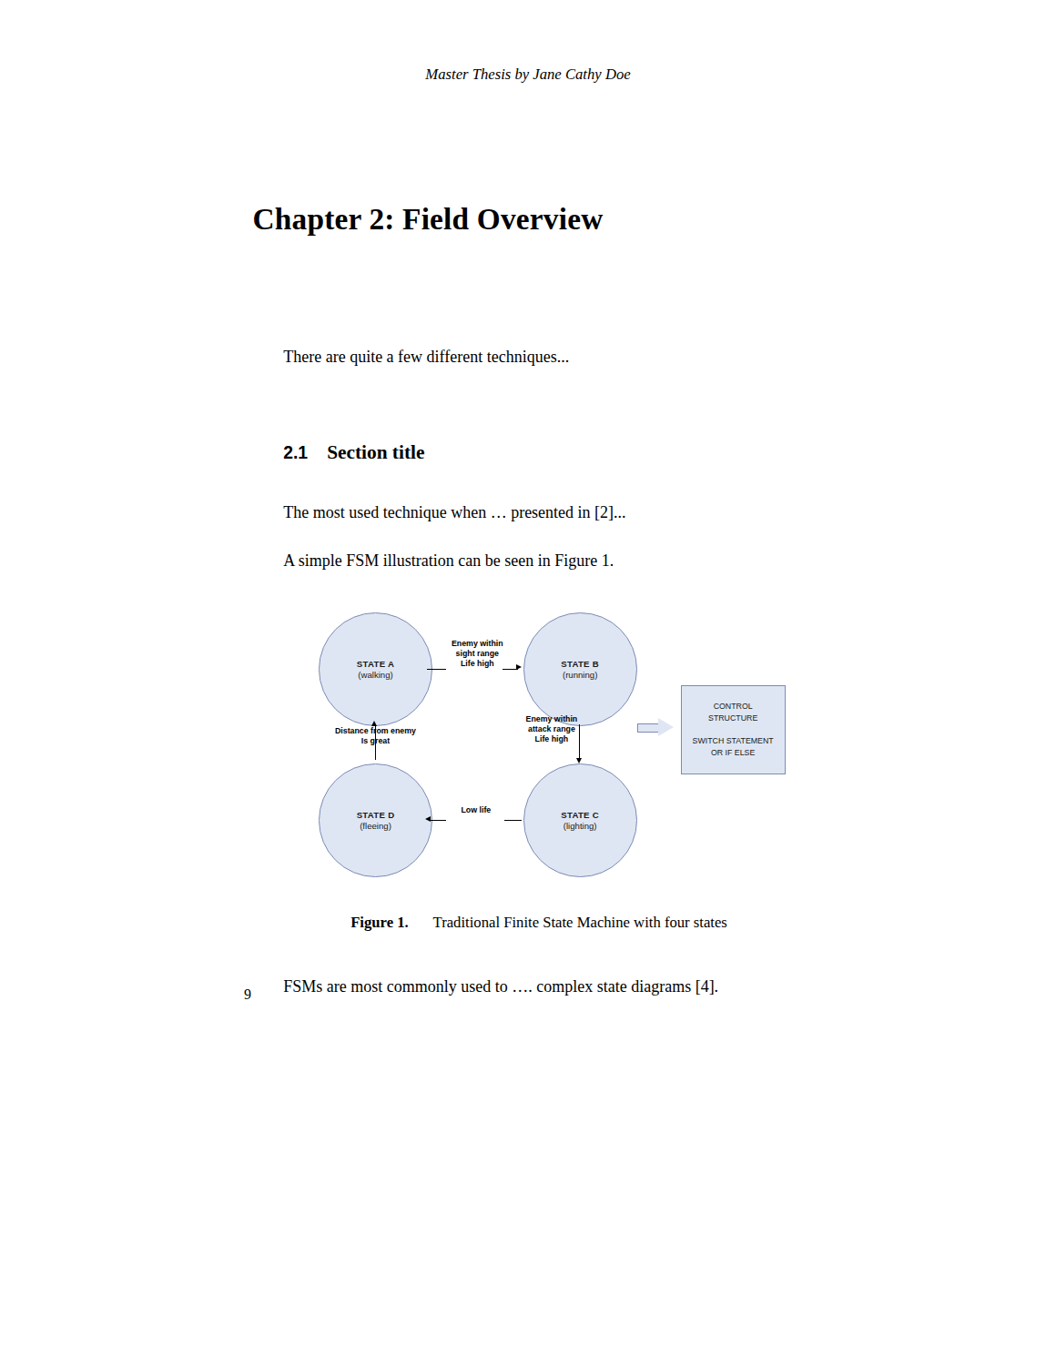Master Thesis by Jane Cathy Doe
Chapter 2: Field Overview
There are quite a few different techniques...
2.1 Section title
The most used technique when … presented in [2]...
A simple FSM illustration can be seen in Figure 1.
STATE A (walking)
STATE B (running)
STATE C (lighting)
STATE D (fleeing)
CONTROL
STRUCTURE
SWITCH STATEMENT
OR IF ELSE
Enemy within
sight range
Life high
Enemy within
attack range
Life high
Low life
Distance from enemy
Is great
Figure 1. Traditional Finite State Machine with four states
FSMs are most commonly used to …. complex state diagrams [4].
9